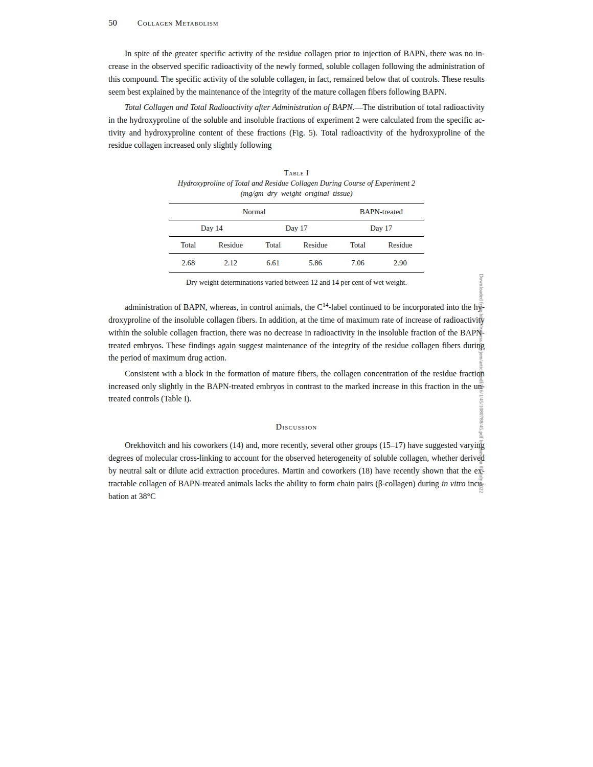Downloaded from http://rupress.org/jem/article-pdf/116/1/45/1080788/45.pdf by guest on 07 July 2022
50 Collagen Metabolism
In spite of the greater specific activity of the residue collagen prior to injection of BAPN, there was no increase in the observed specific radioactivity of the newly formed, soluble collagen following the administration of this compound. The specific activity of the soluble collagen, in fact, remained below that of controls. These results seem best explained by the maintenance of the integrity of the mature collagen fibers following BAPN.
Total Collagen and Total Radioactivity after Administration of BAPN.—The distribution of total radioactivity in the hydroxyproline of the soluble and insoluble fractions of experiment 2 were calculated from the specific activity and hydroxyproline content of these fractions (Fig. 5). Total radioactivity of the hydroxyproline of the residue collagen increased only slightly following
Table I Hydroxyproline of Total and Residue Collagen During Course of Experiment 2 (mg/gm dry weight original tissue)
| Normal | BAPN-treated |
| --- | --- |
| Day 14 | Day 17 | Day 17 |
| Total | Residue | Total | Residue | Total | Residue |
| 2.68 | 2.12 | 6.61 | 5.86 | 7.06 | 2.90 |
Dry weight determinations varied between 12 and 14 per cent of wet weight.
administration of BAPN, whereas, in control animals, the C14-label continued to be incorporated into the hydroxyproline of the insoluble collagen fibers. In addition, at the time of maximum rate of increase of radioactivity within the soluble collagen fraction, there was no decrease in radioactivity in the insoluble fraction of the BAPN-treated embryos. These findings again suggest maintenance of the integrity of the residue collagen fibers during the period of maximum drug action.
Consistent with a block in the formation of mature fibers, the collagen concentration of the residue fraction increased only slightly in the BAPN-treated embryos in contrast to the marked increase in this fraction in the untreated controls (Table I).
Discussion
Orekhovitch and his coworkers (14) and, more recently, several other groups (15–17) have suggested varying degrees of molecular cross-linking to account for the observed heterogeneity of soluble collagen, whether derived by neutral salt or dilute acid extraction procedures. Martin and coworkers (18) have recently shown that the extractable collagen of BAPN-treated animals lacks the ability to form chain pairs (β-collagen) during in vitro incubation at 38°C